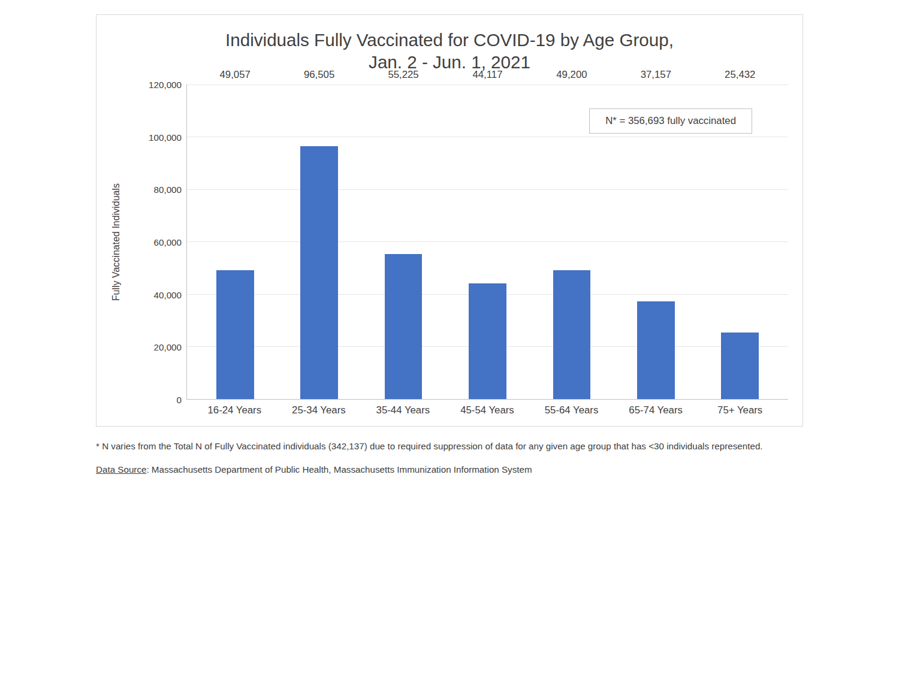Individuals Fully Vaccinated for COVID-19 by Age Group,
Jan. 2 - Jun. 1, 2021
Fully Vaccinated Individuals
120,000 100,000 80,000 60,000 40,000 20,000 0
N* = 356,693 fully vaccinated
49,057
96,505
55,225
44,117
49,200
37,157
25,432
16-24 Years 25-34 Years 35-44 Years 45-54 Years 55-64 Years 65-74 Years 75+ Years
* N varies from the Total N of Fully Vaccinated individuals (342,137) due to required suppression of data for any given age group that has <30 individuals represented.
Data Source: Massachusetts Department of Public Health, Massachusetts Immunization Information System